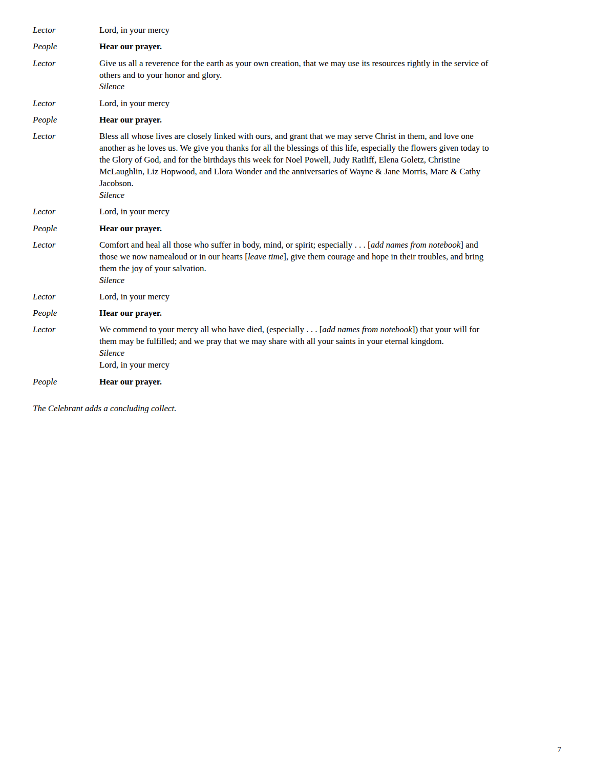| Lector | Lord, in your mercy |
| People | Hear our prayer. |
| Lector | Give us all a reverence for the earth as your own creation, that we may use its resources rightly in the service of others and to your honor and glory. Silence |
| Lector | Lord, in your mercy |
| People | Hear our prayer. |
| Lector | Bless all whose lives are closely linked with ours, and grant that we may serve Christ in them, and love one another as he loves us. We give you thanks for all the blessings of this life, especially the flowers given today to the Glory of God, and for the birthdays this week for Noel Powell, Judy Ratliff, Elena Goletz, Christine McLaughlin, Liz Hopwood, and Llora Wonder and the anniversaries of Wayne & Jane Morris, Marc & Cathy Jacobson. Silence |
| Lector | Lord, in your mercy |
| People | Hear our prayer. |
| Lector | Comfort and heal all those who suffer in body, mind, or spirit; especially . . . [ add names from notebook ] and those we now namealoud or in our hearts [ leave time ], give them courage and hope in their troubles, and bring them the joy of your salvation. Silence |
| Lector | Lord, in your mercy |
| People | Hear our prayer. |
| Lector | We commend to your mercy all who have died, (especially . . . [ add names from notebook ]) that your will for them may be fulfilled; and we pray that we may share with all your saints in your eternal kingdom. Silence Lord, in your mercy |
| People | Hear our prayer. |
The Celebrant adds a concluding collect.
7